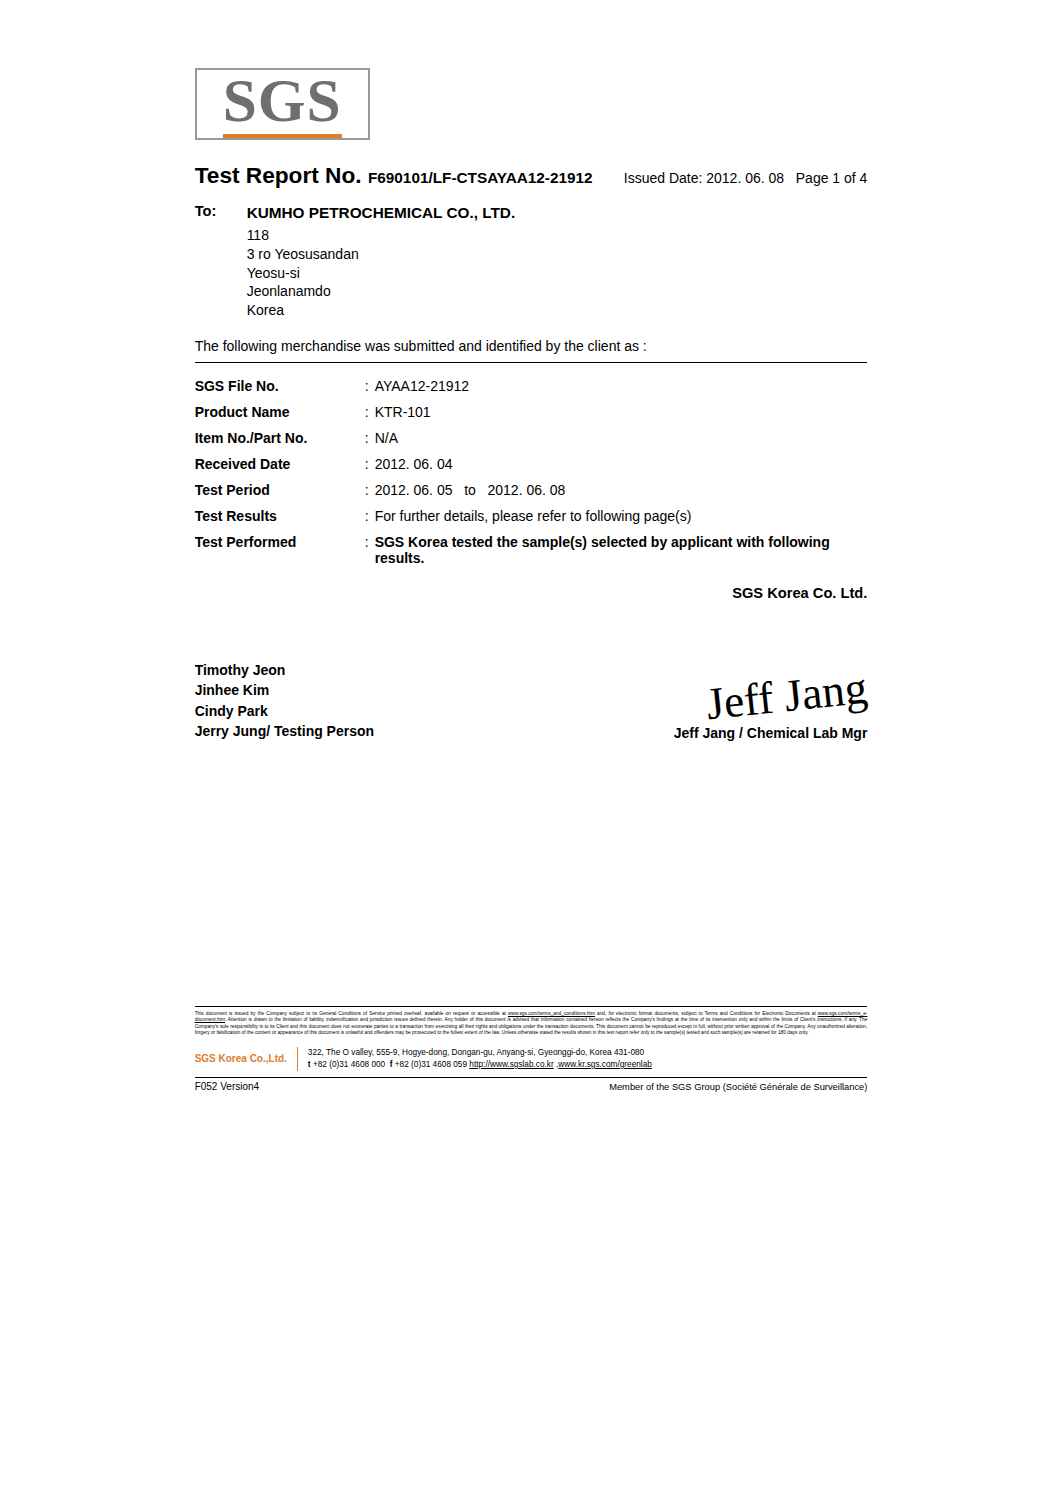SGS
Test Report No. F690101/LF-CTSAYAA12-21912
Issued Date: 2012. 06. 08 Page 1 of 4
To:
KUMHO PETROCHEMICAL CO., LTD.
118
3 ro Yeosusandan
Yeosu-si
Jeonlanamdo
Korea
The following merchandise was submitted and identified by the client as :
| SGS File No. | : | AYAA12-21912 |
| Product Name | : | KTR-101 |
| Item No./Part No. | : | N/A |
| Received Date | : | 2012. 06. 04 |
| Test Period | : | 2012. 06. 05 to 2012. 06. 08 |
| Test Results | : | For further details, please refer to following page(s) |
| Test Performed | : | SGS Korea tested the sample(s) selected by applicant with following results. |
SGS Korea Co. Ltd.
Timothy Jeon
Jinhee Kim
Cindy Park
Jerry Jung/ Testing Person
Jeff Jang
Jeff Jang / Chemical Lab Mgr
This document is issued by the Company subject to its General Conditions of Service printed overleaf, available on request or accessible at www.sgs.com/terms_and_conditions.htm and, for electronic format documents, subject to Terms and Conditions for Electronic Documents at www.sgs.com/terms_e-document.htm. Attention is drawn to the limitation of liability, indemnification and jurisdiction issues defined therein. Any holder of this document is advised that information contained hereon reflects the Company's findings at the time of its intervention only and within the limits of Client's instructions, if any. The Company's sole responsibility is to its Client and this document does not exonerate parties to a transaction from exercising all their rights and obligations under the transaction documents. This document cannot be reproduced except in full, without prior written approval of the Company. Any unauthorized alteration, forgery or falsification of the content or appearance of this document is unlawful and offenders may be prosecuted to the fullest extent of the law. Unless otherwise stated the results shown in this test report refer only to the sample(s) tested and such sample(s) are retained for 180 days only.
SGS Korea Co.,Ltd.
322, The O valley, 555-9, Hogye-dong, Dongan-gu, Anyang-si, Gyeonggi-do, Korea 431-080
t +82 (0)31 4608 000 f +82 (0)31 4608 059 http://www.sgslab.co.kr ,www.kr.sgs.com/greenlab
F052 Version4
Member of the SGS Group (Société Générale de Surveillance)